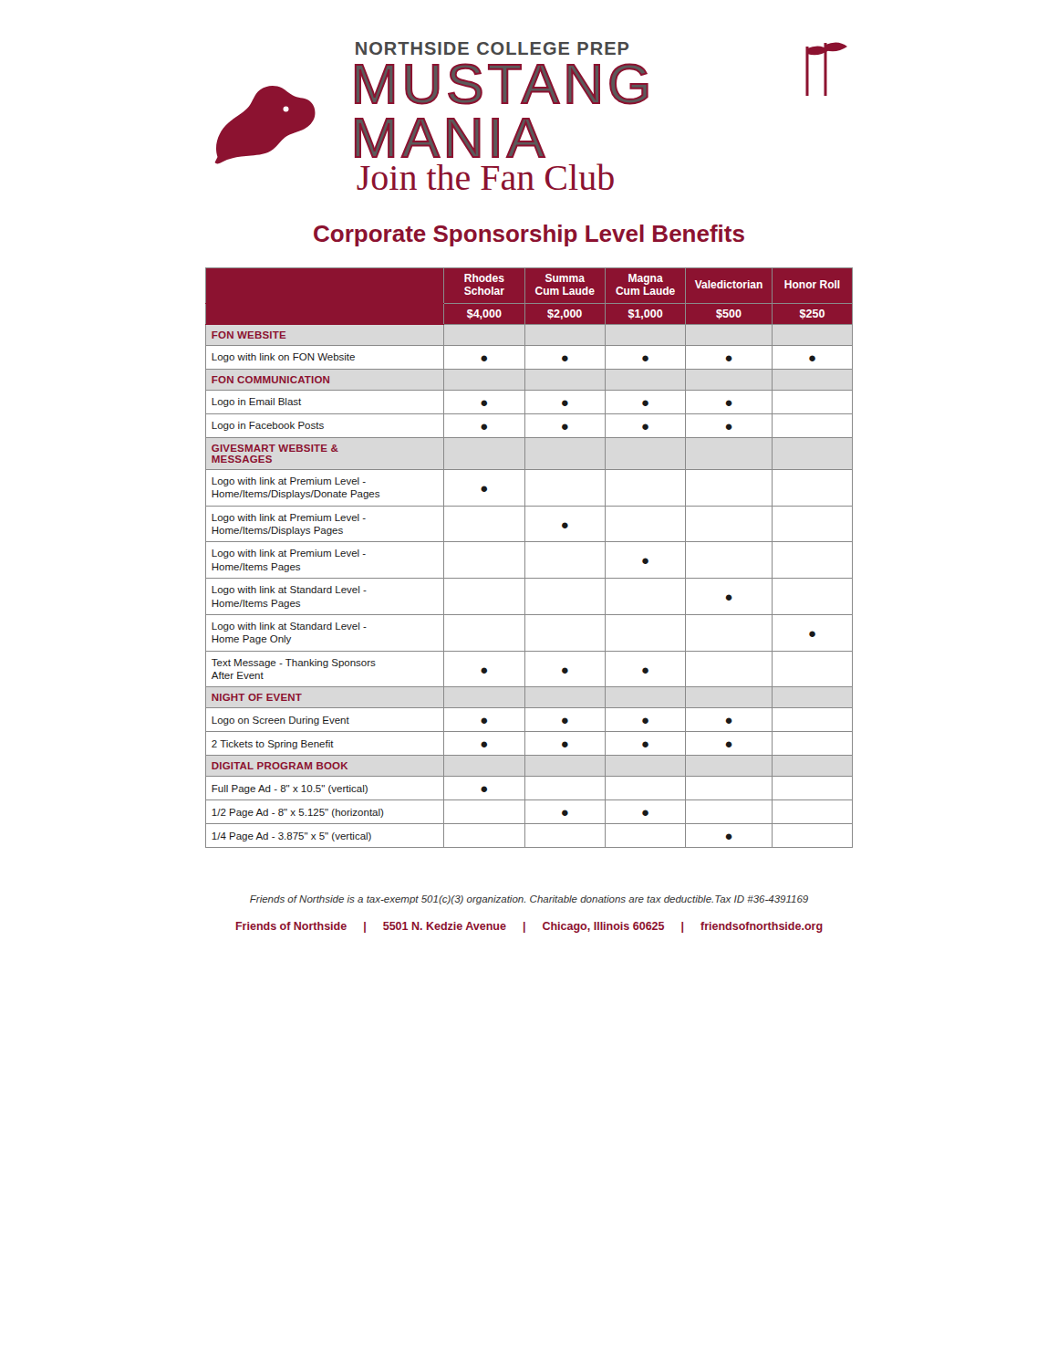NORTHSIDE COLLEGE PREP
MUSTANG MANIA
Join the Fan Club
Corporate Sponsorship Level Benefits
| | Rhodes Scholar | Summa Cum Laude | Magna Cum Laude | Valedictorian | Honor Roll |
| --- | --- | --- | --- | --- | --- |
| | $4,000 | $2,000 | $1,000 | $500 | $250 |
| FON WEBSITE | | | | | |
| Logo with link on FON Website | ● | ● | ● | ● | ● |
| FON COMMUNICATION | | | | | |
| Logo in Email Blast | ● | ● | ● | ● | |
| Logo in Facebook Posts | ● | ● | ● | ● | |
| GIVESMART WEBSITE & MESSAGES | | | | | |
| Logo with link at Premium Level - Home/Items/Displays/Donate Pages | ● | | | | |
| Logo with link at Premium Level - Home/Items/Displays Pages | | ● | | | |
| Logo with link at Premium Level - Home/Items Pages | | | ● | | |
| Logo with link at Standard Level - Home/Items Pages | | | | ● | |
| Logo with link at Standard Level - Home Page Only | | | | | ● |
| Text Message - Thanking Sponsors After Event | ● | ● | ● | | |
| NIGHT OF EVENT | | | | | |
| Logo on Screen During Event | ● | ● | ● | ● | |
| 2 Tickets to Spring Benefit | ● | ● | ● | ● | |
| DIGITAL PROGRAM BOOK | | | | | |
| Full Page Ad - 8" x 10.5" (vertical) | ● | | | | |
| 1/2 Page Ad - 8" x 5.125" (horizontal) | | ● | ● | | |
| 1/4 Page Ad - 3.875" x 5" (vertical) | | | | ● | |
Friends of Northside is a tax-exempt 501(c)(3) organization. Charitable donations are tax deductible.Tax ID #36-4391169
Friends of Northside | 5501 N. Kedzie Avenue | Chicago, Illinois 60625 | friendsofnorthside.org